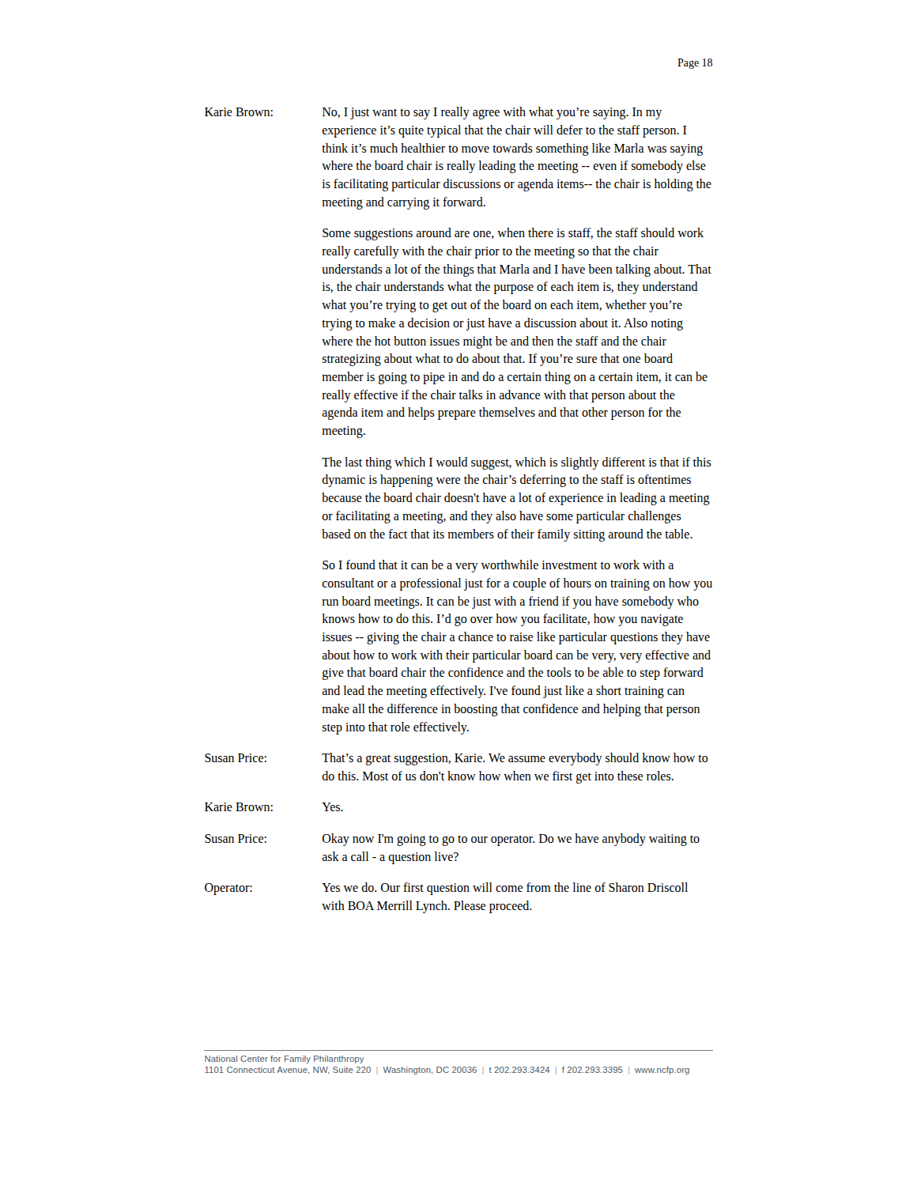Page 18
| Karie Brown: | No, I just want to say I really agree with what you’re saying. In my experience it’s quite typical that the chair will defer to the staff person. I think it’s much healthier to move towards something like Marla was saying where the board chair is really leading the meeting -- even if somebody else is facilitating particular discussions or agenda items-- the chair is holding the meeting and carrying it forward. Some suggestions around are one, when there is staff, the staff should work really carefully with the chair prior to the meeting so that the chair understands a lot of the things that Marla and I have been talking about. That is, the chair understands what the purpose of each item is, they understand what you’re trying to get out of the board on each item, whether you’re trying to make a decision or just have a discussion about it. Also noting where the hot button issues might be and then the staff and the chair strategizing about what to do about that. If you’re sure that one board member is going to pipe in and do a certain thing on a certain item, it can be really effective if the chair talks in advance with that person about the agenda item and helps prepare themselves and that other person for the meeting. The last thing which I would suggest, which is slightly different is that if this dynamic is happening were the chair’s deferring to the staff is oftentimes because the board chair doesn't have a lot of experience in leading a meeting or facilitating a meeting, and they also have some particular challenges based on the fact that its members of their family sitting around the table. So I found that it can be a very worthwhile investment to work with a consultant or a professional just for a couple of hours on training on how you run board meetings. It can be just with a friend if you have somebody who knows how to do this. I’d go over how you facilitate, how you navigate issues -- giving the chair a chance to raise like particular questions they have about how to work with their particular board can be very, very effective and give that board chair the confidence and the tools to be able to step forward and lead the meeting effectively. I've found just like a short training can make all the difference in boosting that confidence and helping that person step into that role effectively. |
| Susan Price: | That’s a great suggestion, Karie. We assume everybody should know how to do this. Most of us don't know how when we first get into these roles. |
| Karie Brown: | Yes. |
| Susan Price: | Okay now I'm going to go to our operator. Do we have anybody waiting to ask a call - a question live? |
| Operator: | Yes we do. Our first question will come from the line of Sharon Driscoll with BOA Merrill Lynch. Please proceed. |
National Center for Family Philanthropy
1101 Connecticut Avenue, NW, Suite 220|Washington, DC 20036|t 202.293.3424|f 202.293.3395|www.ncfp.org